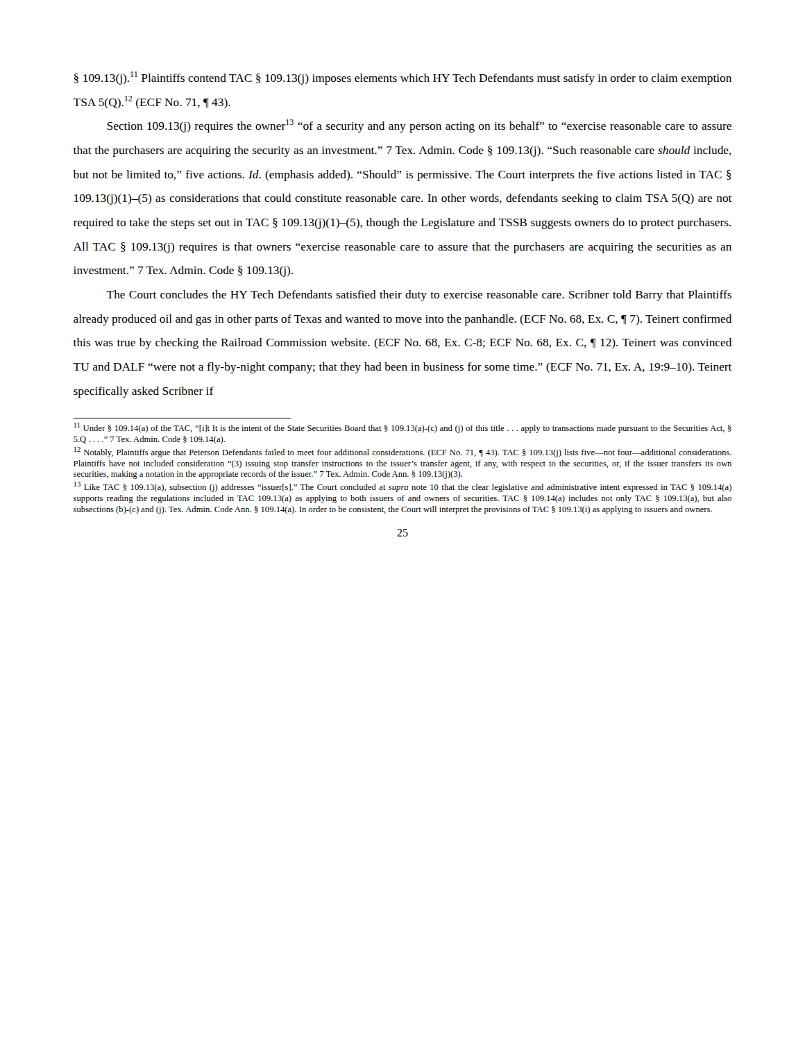§ 109.13(j).11 Plaintiffs contend TAC § 109.13(j) imposes elements which HY Tech Defendants must satisfy in order to claim exemption TSA 5(Q).12 (ECF No. 71, ¶ 43).
Section 109.13(j) requires the owner13 “of a security and any person acting on its behalf” to “exercise reasonable care to assure that the purchasers are acquiring the security as an investment.” 7 Tex. Admin. Code § 109.13(j). “Such reasonable care should include, but not be limited to,” five actions. Id. (emphasis added). “Should” is permissive. The Court interprets the five actions listed in TAC § 109.13(j)(1)–(5) as considerations that could constitute reasonable care. In other words, defendants seeking to claim TSA 5(Q) are not required to take the steps set out in TAC § 109.13(j)(1)–(5), though the Legislature and TSSB suggests owners do to protect purchasers. All TAC § 109.13(j) requires is that owners “exercise reasonable care to assure that the purchasers are acquiring the securities as an investment.” 7 Tex. Admin. Code § 109.13(j).
The Court concludes the HY Tech Defendants satisfied their duty to exercise reasonable care. Scribner told Barry that Plaintiffs already produced oil and gas in other parts of Texas and wanted to move into the panhandle. (ECF No. 68, Ex. C, ¶ 7). Teinert confirmed this was true by checking the Railroad Commission website. (ECF No. 68, Ex. C-8; ECF No. 68, Ex. C, ¶ 12). Teinert was convinced TU and DALF “were not a fly-by-night company; that they had been in business for some time.” (ECF No. 71, Ex. A, 19:9–10). Teinert specifically asked Scribner if
11 Under § 109.14(a) of the TAC, “[i]t It is the intent of the State Securities Board that § 109.13(a)-(c) and (j) of this title . . . apply to transactions made pursuant to the Securities Act, § 5.Q . . . .” 7 Tex. Admin. Code § 109.14(a).
12 Notably, Plaintiffs argue that Peterson Defendants failed to meet four additional considerations. (ECF No. 71, ¶ 43). TAC § 109.13(j) lists five—not four—additional considerations. Plaintiffs have not included consideration “(3) issuing stop transfer instructions to the issuer’s transfer agent, if any, with respect to the securities, or, if the issuer transfers its own securities, making a notation in the appropriate records of the issuer.” 7 Tex. Admin. Code Ann. § 109.13(j)(3).
13 Like TAC § 109.13(a), subsection (j) addresses “issuer[s].” The Court concluded at supra note 10 that the clear legislative and administrative intent expressed in TAC § 109.14(a) supports reading the regulations included in TAC 109.13(a) as applying to both issuers of and owners of securities. TAC § 109.14(a) includes not only TAC § 109.13(a), but also subsections (b)-(c) and (j). Tex. Admin. Code Ann. § 109.14(a). In order to be consistent, the Court will interpret the provisions of TAC § 109.13(i) as applying to issuers and owners.
25